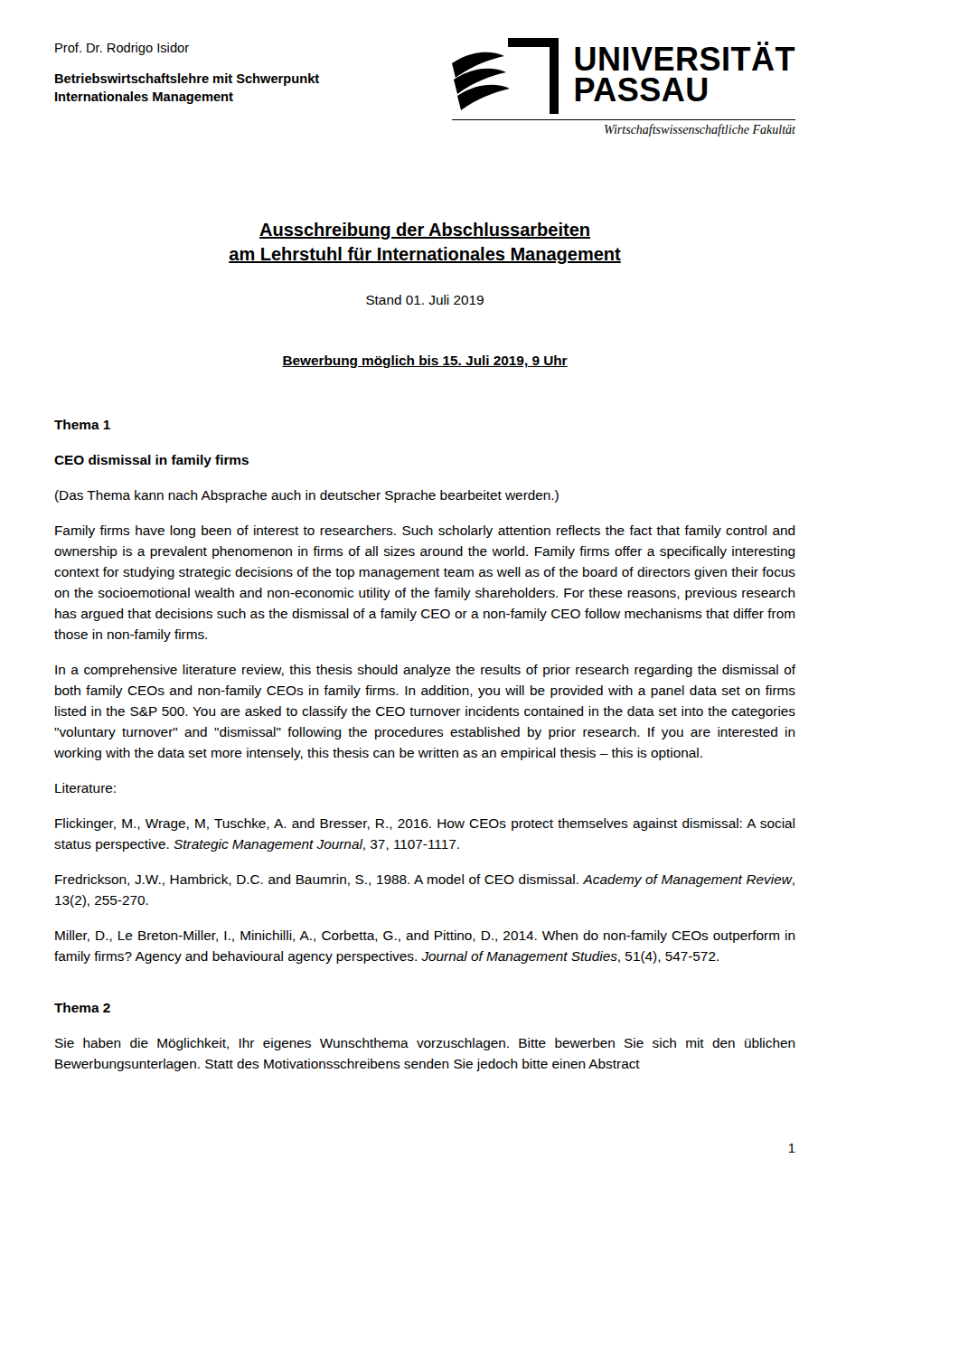Prof. Dr. Rodrigo Isidor
Betriebswirtschaftslehre mit Schwerpunkt
Internationales Management
UNIVERSITÄT PASSAU Wirtschaftswissenschaftliche Fakultät
Ausschreibung der Abschlussarbeiten am Lehrstuhl für Internationales Management
Stand 01. Juli 2019
Bewerbung möglich bis 15. Juli 2019, 9 Uhr
Thema 1
CEO dismissal in family firms
(Das Thema kann nach Absprache auch in deutscher Sprache bearbeitet werden.)
Family firms have long been of interest to researchers. Such scholarly attention reflects the fact that family control and ownership is a prevalent phenomenon in firms of all sizes around the world. Family firms offer a specifically interesting context for studying strategic decisions of the top management team as well as of the board of directors given their focus on the socioemotional wealth and non-economic utility of the family shareholders. For these reasons, previous research has argued that decisions such as the dismissal of a family CEO or a non-family CEO follow mechanisms that differ from those in non-family firms.
In a comprehensive literature review, this thesis should analyze the results of prior research regarding the dismissal of both family CEOs and non-family CEOs in family firms. In addition, you will be provided with a panel data set on firms listed in the S&P 500. You are asked to classify the CEO turnover incidents contained in the data set into the categories "voluntary turnover" and "dismissal" following the procedures established by prior research. If you are interested in working with the data set more intensely, this thesis can be written as an empirical thesis – this is optional.
Literature:
Flickinger, M., Wrage, M, Tuschke, A. and Bresser, R., 2016. How CEOs protect themselves against dismissal: A social status perspective. Strategic Management Journal, 37, 1107-1117.
Fredrickson, J.W., Hambrick, D.C. and Baumrin, S., 1988. A model of CEO dismissal. Academy of Management Review, 13(2), 255-270.
Miller, D., Le Breton-Miller, I., Minichilli, A., Corbetta, G., and Pittino, D., 2014. When do non-family CEOs outperform in family firms? Agency and behavioural agency perspectives. Journal of Management Studies, 51(4), 547-572.
Thema 2
Sie haben die Möglichkeit, Ihr eigenes Wunschthema vorzuschlagen. Bitte bewerben Sie sich mit den üblichen Bewerbungsunterlagen. Statt des Motivationsschreibens senden Sie jedoch bitte einen Abstract
1